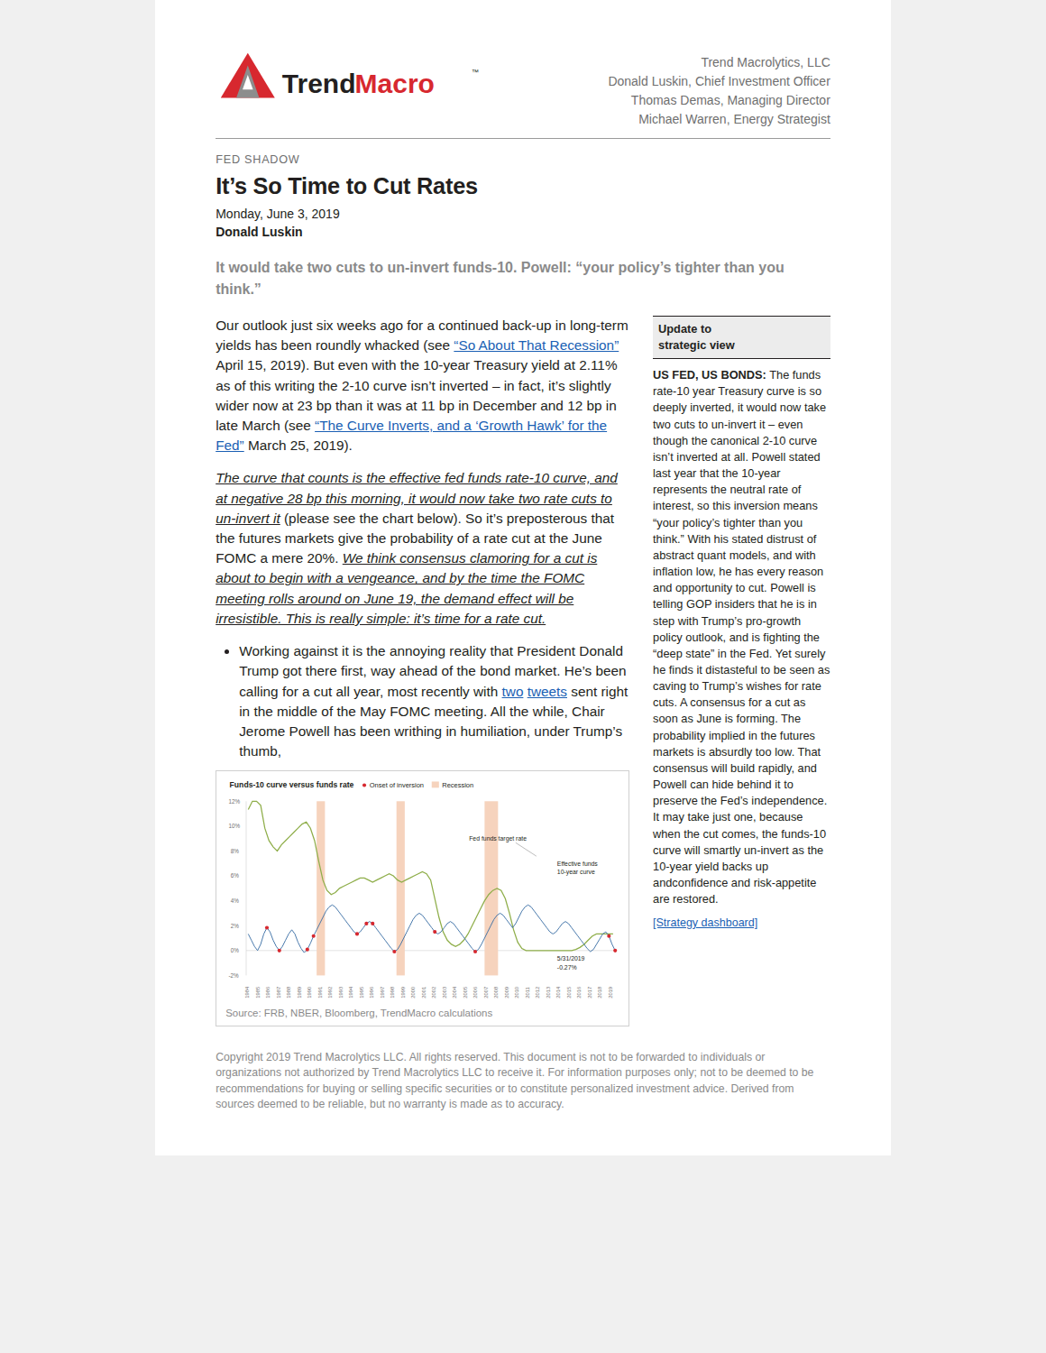Trend Macro ™
Trend Macrolytics, LLC
Donald Luskin, Chief Investment Officer
Thomas Demas, Managing Director
Michael Warren, Energy Strategist
Fed Shadow
It’s So Time to Cut Rates
Monday, June 3, 2019
Donald Luskin
It would take two cuts to un-invert funds-10. Powell: “your policy’s tighter than you think.”
Our outlook just six weeks ago for a continued back-up in long-term yields has been roundly whacked (see “So About That Recession” April 15, 2019). But even with the 10-year Treasury yield at 2.11% as of this writing the 2-10 curve isn’t inverted – in fact, it’s slightly wider now at 23 bp than it was at 11 bp in December and 12 bp in late March (see “The Curve Inverts, and a ‘Growth Hawk’ for the Fed” March 25, 2019).
The curve that counts is the effective fed funds rate-10 curve, and at negative 28 bp this morning, it would now take two rate cuts to un-invert it (please see the chart below). So it’s preposterous that the futures markets give the probability of a rate cut at the June FOMC a mere 20%. We think consensus clamoring for a cut is about to begin with a vengeance, and by the time the FOMC meeting rolls around on June 19, the demand effect will be irresistible. This is really simple: it’s time for a rate cut.
Working against it is the annoying reality that President Donald Trump got there first, way ahead of the bond market. He’s been calling for a cut all year, most recently with two tweets sent right in the middle of the May FOMC meeting. All the while, Chair Jerome Powell has been writhing in humiliation, under Trump’s thumb,
Funds-10 curve versus funds rate Onset of inversion Recession 12% 10% 8% 6% 4% 2% 0% -2% Fed funds target rate Effective funds 10-year curve 5/31/2019 -0.27% 1984 1985 1986 1987 1988 1989 1990 1991 1992 1993 1994 1995 1996 1997 1998 1999 2000 2001 2002 2003 2004 2005 2006 2007 2008 2009 2010 2011 2012 2013 2014 2015 2016 2017 2018 2019
Source: FRB, NBER, Bloomberg, TrendMacro calculations
Update to
strategic view
US FED, US BONDS: The funds rate-10 year Treasury curve is so deeply inverted, it would now take two cuts to un-invert it – even though the canonical 2-10 curve isn’t inverted at all. Powell stated last year that the 10-year represents the neutral rate of interest, so this inversion means “your policy’s tighter than you think.” With his stated distrust of abstract quant models, and with inflation low, he has every reason and opportunity to cut. Powell is telling GOP insiders that he is in step with Trump’s pro-growth policy outlook, and is fighting the “deep state” in the Fed. Yet surely he finds it distasteful to be seen as caving to Trump’s wishes for rate cuts. A consensus for a cut as soon as June is forming. The probability implied in the futures markets is absurdly too low. That consensus will build rapidly, and Powell can hide behind it to preserve the Fed’s independence. It may take just one, because when the cut comes, the funds-10 curve will smartly un-invert as the 10-year yield backs up andconfidence and risk-appetite are restored.
[Strategy dashboard]
Copyright 2019 Trend Macrolytics LLC. All rights reserved. This document is not to be forwarded to individuals or organizations not authorized by Trend Macrolytics LLC to receive it. For information purposes only; not to be deemed to be recommendations for buying or selling specific securities or to constitute personalized investment advice. Derived from sources deemed to be reliable, but no warranty is made as to accuracy.